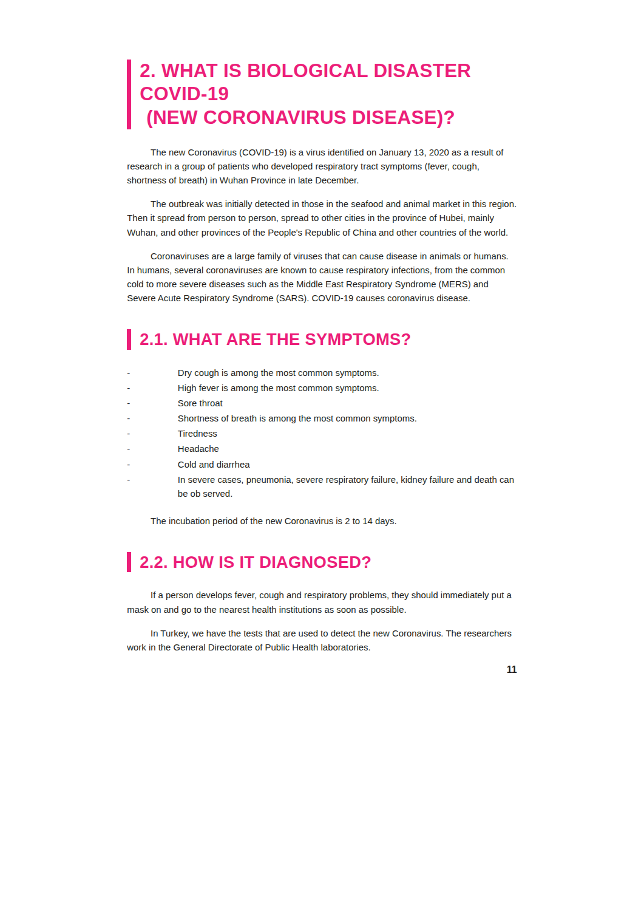2. What is Biological Disaster COVID-19(New Coronavirus Disease)?
The new Coronavirus (COVID-19) is a virus identified on January 13, 2020 as a result of research in a group of patients who developed respiratory tract symptoms (fever, cough, shortness of breath) in Wuhan Province in late December.
The outbreak was initially detected in those in the seafood and animal market in this region. Then it spread from person to person, spread to other cities in the province of Hubei, mainly Wuhan, and other provinces of the People's Republic of China and other countries of the world.
Coronaviruses are a large family of viruses that can cause disease in animals or humans. In humans, several coronaviruses are known to cause respiratory infections, from the common cold to more severe diseases such as the Middle East Respiratory Syndrome (MERS) and Severe Acute Respiratory Syndrome (SARS). COVID-19 causes coronavirus disease.
2.1. What are the symptoms?
Dry cough is among the most common symptoms.
High fever is among the most common symptoms.
Sore throat
Shortness of breath is among the most common symptoms.
Tiredness
Headache
Cold and diarrhea
In severe cases, pneumonia, severe respiratory failure, kidney failure and death can be ob served.
The incubation period of the new Coronavirus is 2 to 14 days.
2.2. How is it diagnosed?
If a person develops fever, cough and respiratory problems, they should immediately put a mask on and go to the nearest health institutions as soon as possible.
In Turkey, we have the tests that are used to detect the new Coronavirus. The researchers work in the General Directorate of Public Health laboratories.
11